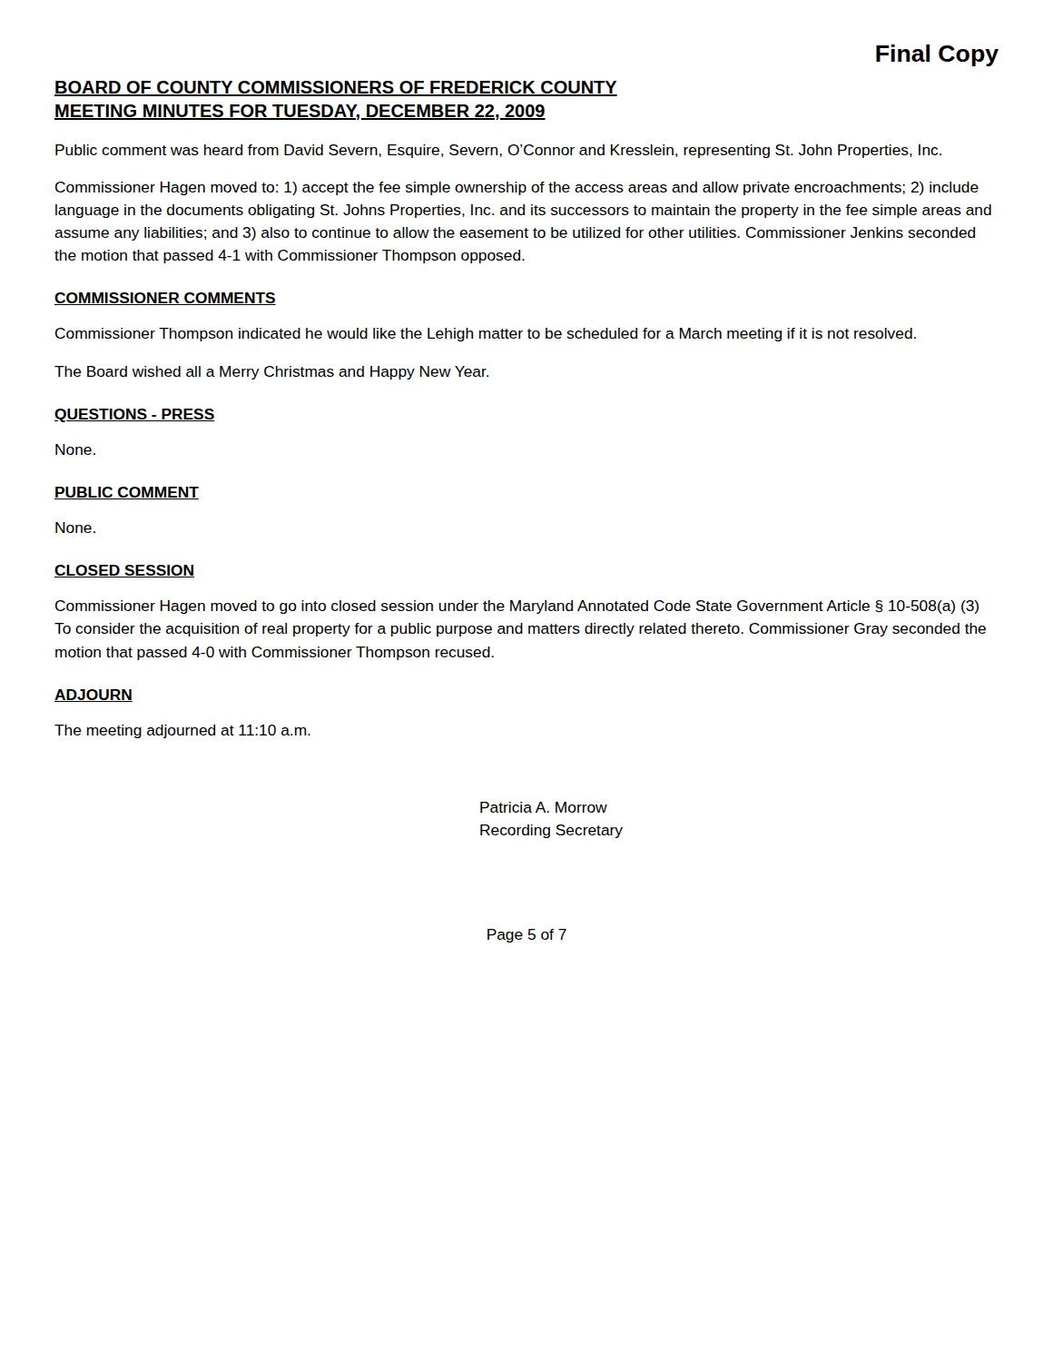Final Copy
BOARD OF COUNTY COMMISSIONERS OF FREDERICK COUNTY
MEETING MINUTES FOR TUESDAY, DECEMBER 22, 2009
Public comment was heard from David Severn, Esquire, Severn, O’Connor and Kresslein, representing St. John Properties, Inc.
Commissioner Hagen moved to: 1) accept the fee simple ownership of the access areas and allow private encroachments; 2) include language in the documents obligating St. Johns Properties, Inc. and its successors to maintain the property in the fee simple areas and assume any liabilities; and 3) also to continue to allow the easement to be utilized for other utilities. Commissioner Jenkins seconded the motion that passed 4-1 with Commissioner Thompson opposed.
COMMISSIONER COMMENTS
Commissioner Thompson indicated he would like the Lehigh matter to be scheduled for a March meeting if it is not resolved.
The Board wished all a Merry Christmas and Happy New Year.
QUESTIONS - PRESS
None.
PUBLIC COMMENT
None.
CLOSED SESSION
Commissioner Hagen moved to go into closed session under the Maryland Annotated Code State Government Article § 10-508(a) (3) To consider the acquisition of real property for a public purpose and matters directly related thereto. Commissioner Gray seconded the motion that passed 4-0 with Commissioner Thompson recused.
ADJOURN
The meeting adjourned at 11:10 a.m.
Patricia A. Morrow
Recording Secretary
Page 5 of 7